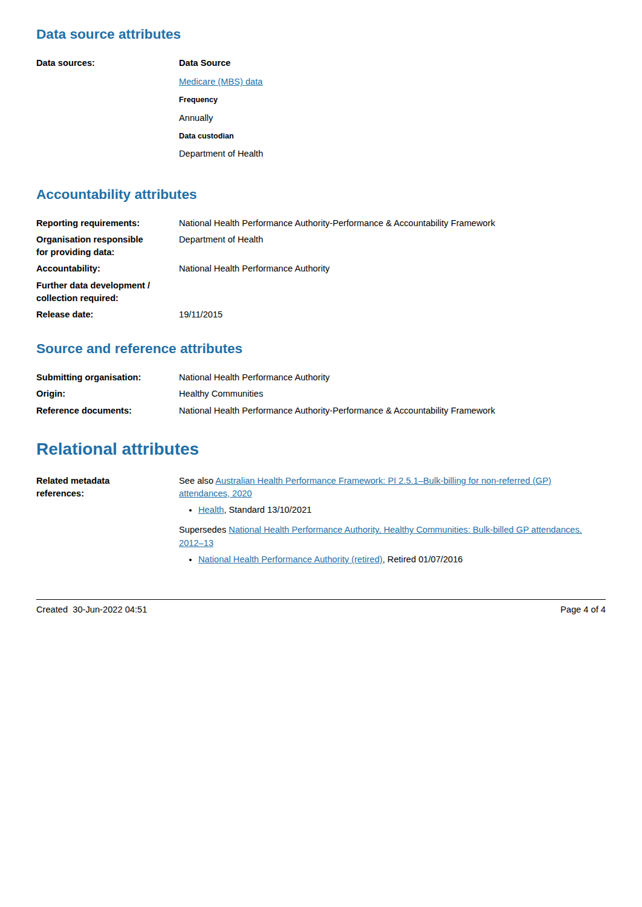Data source attributes
| Data sources: | Data Source Medicare (MBS) data Frequency Annually Data custodian Department of Health |
Accountability attributes
| Reporting requirements: | National Health Performance Authority-Performance & Accountability Framework |
| Organisation responsible for providing data: | Department of Health |
| Accountability: | National Health Performance Authority |
| Further data development / collection required: | |
| Release date: | 19/11/2015 |
Source and reference attributes
| Submitting organisation: | National Health Performance Authority |
| Origin: | Healthy Communities |
| Reference documents: | National Health Performance Authority-Performance & Accountability Framework |
Relational attributes
| Related metadata references: | See also Australian Health Performance Framework: PI 2.5.1–Bulk-billing for non-referred (GP) attendances, 2020 Health , Standard 13/10/2021 Supersedes National Health Performance Authority, Healthy Communities: Bulk-billed GP attendances, 2012–13 National Health Performance Authority (retired) , Retired 01/07/2016 |
Created 30-Jun-2022 04:51
Page 4 of 4